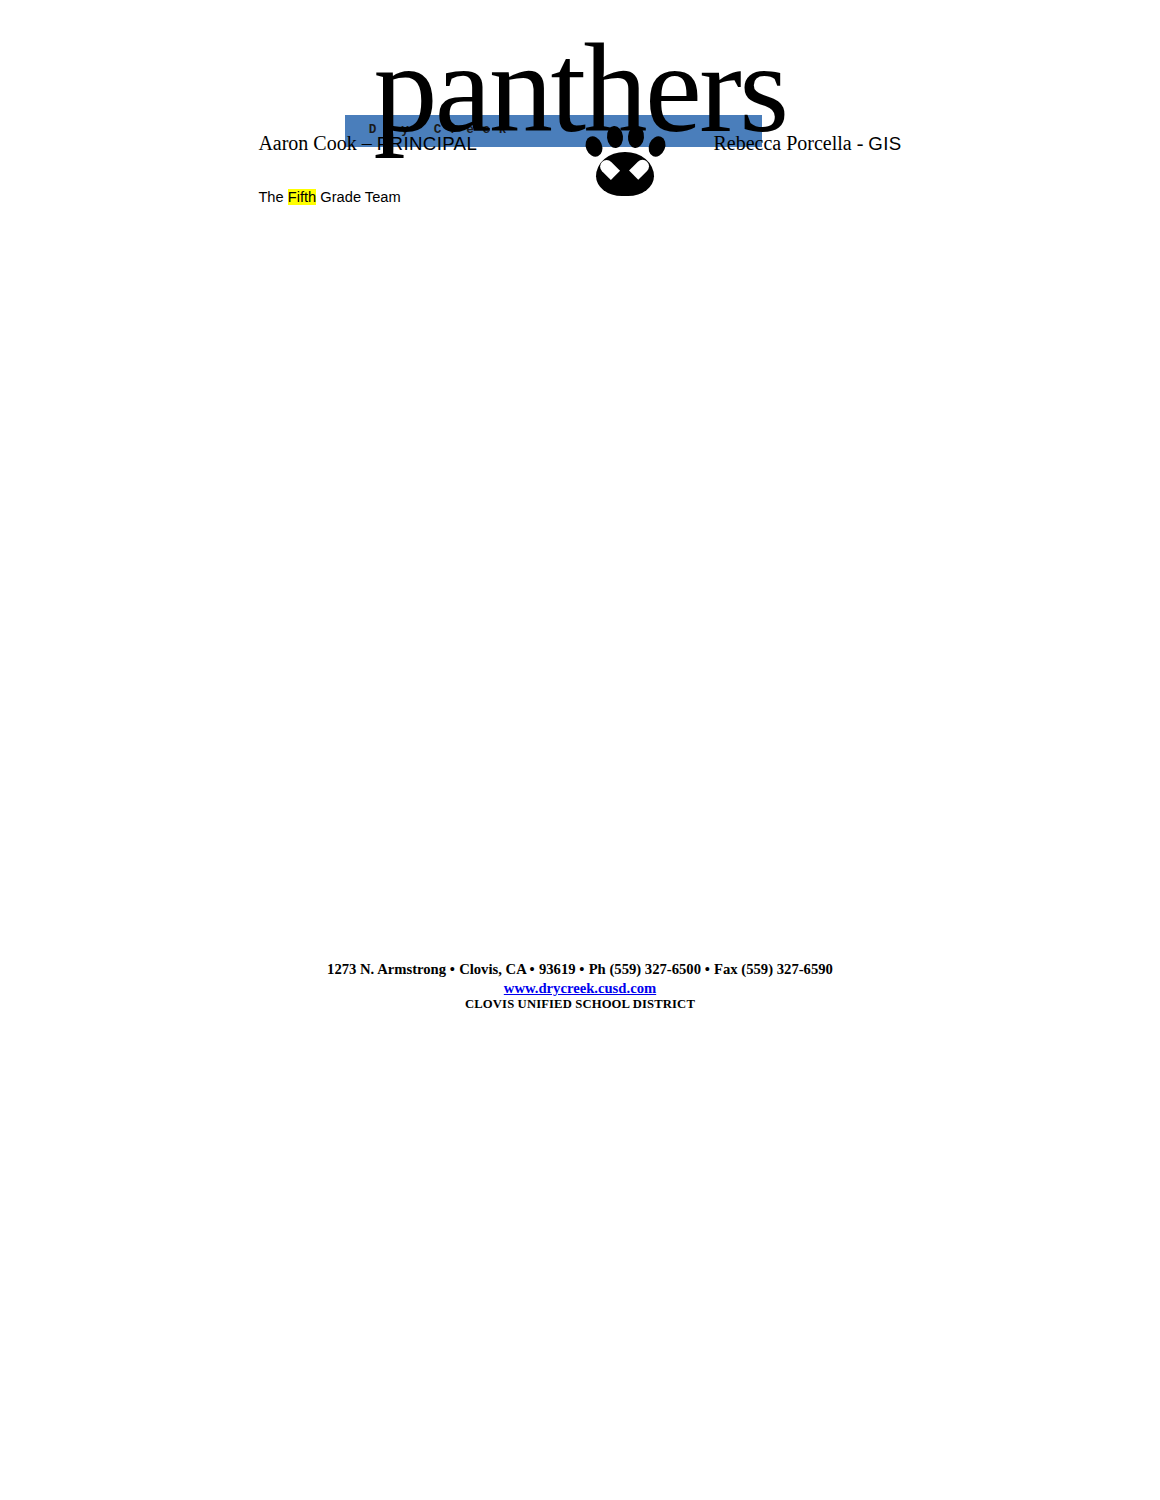Dry Creek
panthers
Aaron Cook – PRINCIPAL
Rebecca Porcella - GIS
The Fifth Grade Team
1273 N. Armstrong • Clovis, CA • 93619 • Ph (559) 327-6500 • Fax (559) 327-6590
www.drycreek.cusd.com
CLOVIS UNIFIED SCHOOL DISTRICT